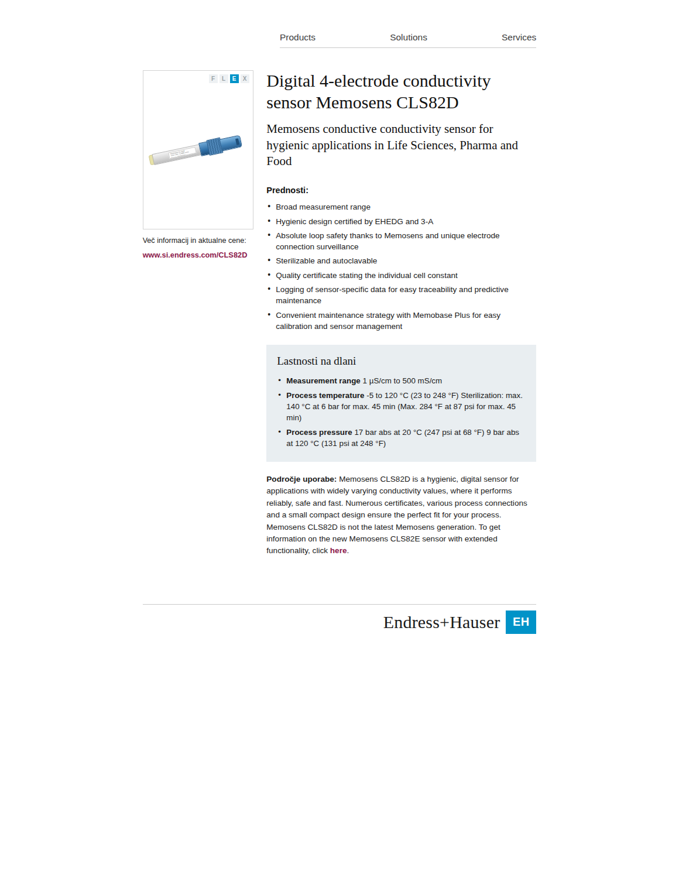Products Solutions Services
FLEX
Memosens CLS82D
Order code: CLS82D-xxxxx
Ser. no.: 0000000000
Več informacij in aktualne cene:
www.si.endress.com/CLS82D
Digital 4-electrode conductivity sensor Memosens CLS82D
Memosens conductive conductivity sensor for hygienic applications in Life Sciences, Pharma and Food
Prednosti:
Broad measurement range
Hygienic design certified by EHEDG and 3-A
Absolute loop safety thanks to Memosens and unique electrode connection surveillance
Sterilizable and autoclavable
Quality certificate stating the individual cell constant
Logging of sensor-specific data for easy traceability and predictive maintenance
Convenient maintenance strategy with Memobase Plus for easy calibration and sensor management
Lastnosti na dlani
Measurement range 1 µS/cm to 500 mS/cm
Process temperature -5 to 120 °C (23 to 248 °F) Sterilization: max. 140 °C at 6 bar for max. 45 min (Max. 284 °F at 87 psi for max. 45 min)
Process pressure 17 bar abs at 20 °C (247 psi at 68 °F) 9 bar abs at 120 °C (131 psi at 248 °F)
Področje uporabe: Memosens CLS82D is a hygienic, digital sensor for applications with widely varying conductivity values, where it performs reliably, safe and fast. Numerous certificates, various process connections and a small compact design ensure the perfect fit for your process. Memosens CLS82D is not the latest Memosens generation. To get information on the new Memosens CLS82E sensor with extended functionality, click here.
Endress+Hauser
EH